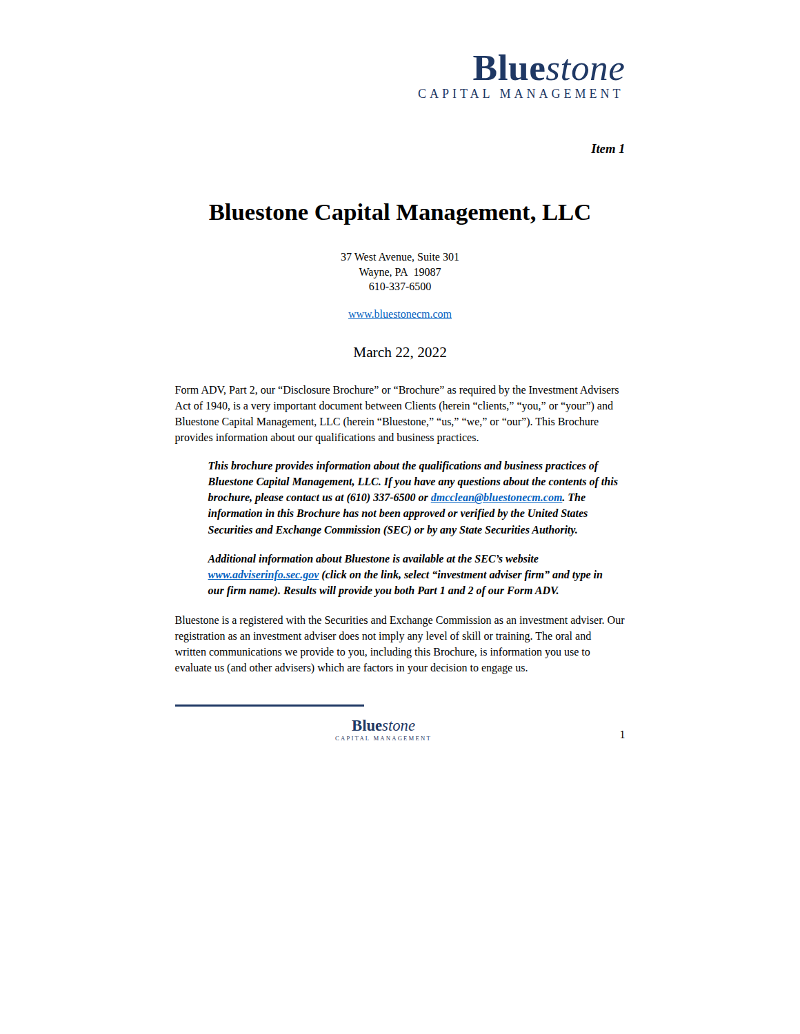Blue stone
CAPITAL MANAGEMENT
Item 1
Bluestone Capital Management, LLC
37 West Avenue, Suite 301
Wayne, PA 19087
610-337-6500
www.bluestonecm.com
March 22, 2022
Form ADV, Part 2, our “Disclosure Brochure” or “Brochure” as required by the Investment Advisers Act of 1940, is a very important document between Clients (herein “clients,” “you,” or “your”) and Bluestone Capital Management, LLC (herein “Bluestone,” “us,” “we,” or “our”). This Brochure provides information about our qualifications and business practices.
This brochure provides information about the qualifications and business practices of Bluestone Capital Management, LLC. If you have any questions about the contents of this brochure, please contact us at (610) 337-6500 or dmcclean@bluestonecm.com. The information in this Brochure has not been approved or verified by the United States Securities and Exchange Commission (SEC) or by any State Securities Authority.
Additional information about Bluestone is available at the SEC’s website www.adviserinfo.sec.gov (click on the link, select “investment adviser firm” and type in our firm name). Results will provide you both Part 1 and 2 of our Form ADV.
Bluestone is a registered with the Securities and Exchange Commission as an investment adviser. Our registration as an investment adviser does not imply any level of skill or training. The oral and written communications we provide to you, including this Brochure, is information you use to evaluate us (and other advisers) which are factors in your decision to engage us.
Blue stone
CAPITAL MANAGEMENT
1